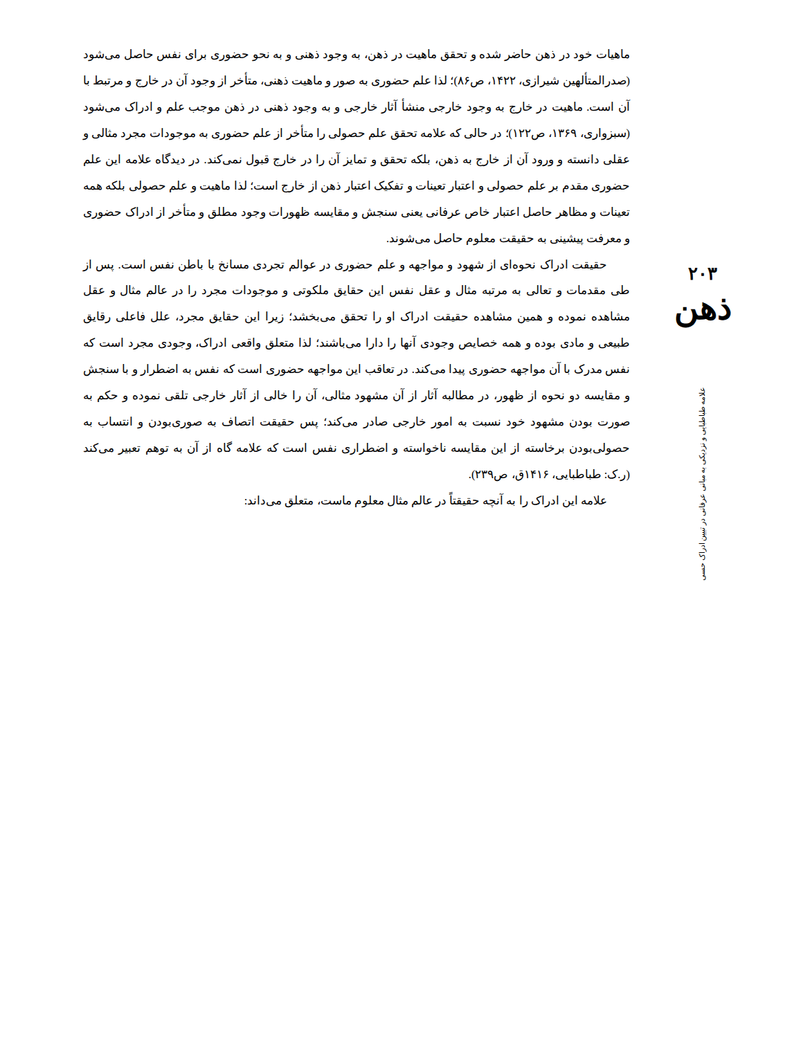۲۰۳
ذهن
علامه طباطبایی و نزدیکی به مبانی عرفانی در تبیین ادراک حسی
ماهیات خود در ذهن حاضر شده و تحقق ماهیت در ذهن، به وجود ذهنی و به نحو حضوری برای نفس حاصل می‌شود (صدرالمتألهین شیرازی، ۱۴۲۲، ص۸۶)؛ لذا علم حضوری به صور و ماهیت ذهنی، متأخر از وجود آن در خارج و مرتبط با آن است. ماهیت در خارج به وجود خارجی منشأ آثار خارجی و به وجود ذهنی در ذهن موجب علم و ادراک می‌شود (سبزواری، ۱۳۶۹، ص۱۲۲)؛ در حالی که علامه تحقق علم حصولی را متأخر از علم حضوری به موجودات مجرد مثالی و عقلی دانسته و ورود آن از خارج به ذهن، بلکه تحقق و تمایز آن را در خارج قبول نمی‌کند. در دیدگاه علامه این علم حضوری مقدم بر علم حصولی و اعتبار تعینات و تفکیک اعتبار ذهن از خارج است؛ لذا ماهیت و علم حصولی بلکه همه تعینات و مظاهر حاصل اعتبار خاص عرفانی یعنی سنجش و مقایسه ظهورات وجود مطلق و متأخر از ادراک حضوری و معرفت پیشینی به حقیقت معلوم حاصل می‌شوند.
حقیقت ادراک نحوه‌ای از شهود و مواجهه و علم حضوری در عوالم تجردی مسانخ با باطن نفس است. پس از طی مقدمات و تعالی به مرتبه مثال و عقل نفس این حقایق ملکوتی و موجودات مجرد را در عالم مثال و عقل مشاهده نموده و همین مشاهده حقیقت ادراک او را تحقق می‌بخشد؛ زیرا این حقایق مجرد، علل فاعلی رقایق طبیعی و مادی بوده و همه خصایص وجودی آنها را دارا می‌باشند؛ لذا متعلق واقعی ادراک، وجودی مجرد است که نفس مدرک با آن مواجهه حضوری پیدا می‌کند. در تعاقب این مواجهه حضوری است که نفس به اضطرار و با سنجش و مقایسه دو نحوه از ظهور، در مطالبه آثار از آن مشهود مثالی، آن را خالی از آثار خارجی تلقی نموده و حکم به صورت بودن مشهود خود نسبت به امور خارجی صادر می‌کند؛ پس حقیقت اتصاف به صوری‌بودن و انتساب به حصولی‌بودن برخاسته از این مقایسه ناخواسته و اضطراری نفس است که علامه گاه از آن به توهم تعبیر می‌کند (ر.ک: طباطبایی، ۱۴۱۶ق، ص۲۳۹).
علامه این ادراک را به آنچه حقیقتاً در عالم مثال معلوم ماست، متعلق می‌داند: